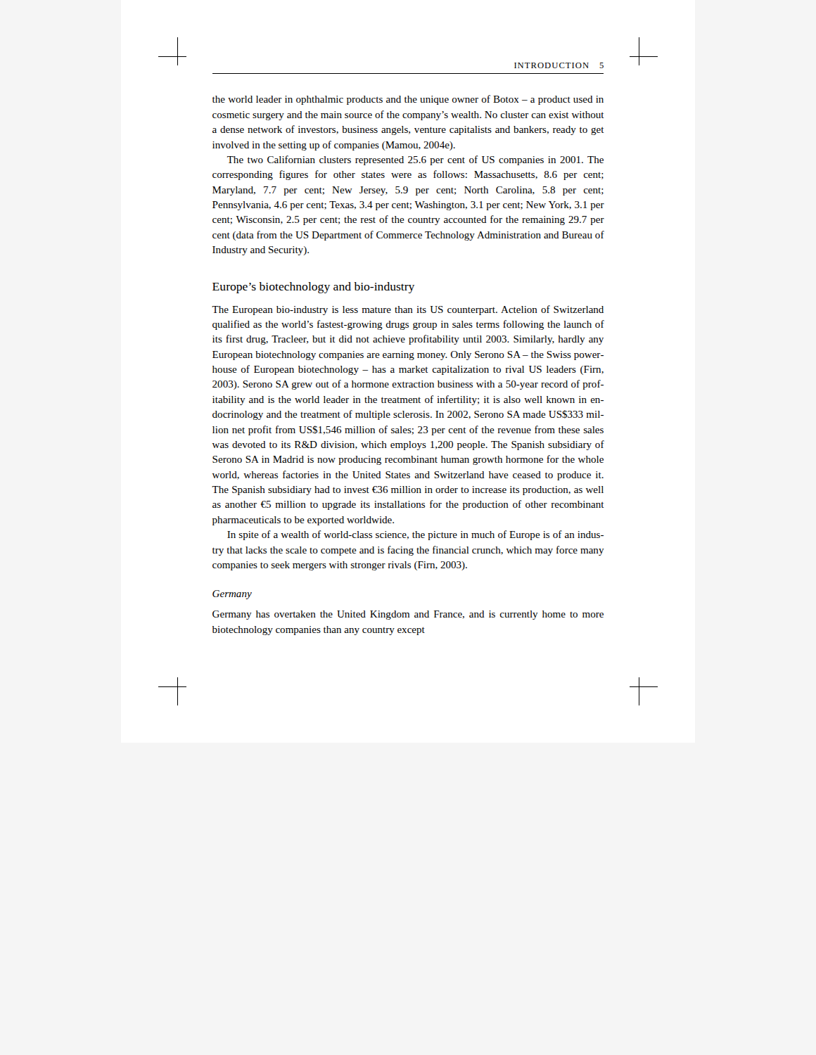INTRODUCTION5
the world leader in ophthalmic products and the unique owner of Botox – a product used in cosmetic surgery and the main source of the company’s wealth. No cluster can exist without a dense network of investors, business angels, venture capitalists and bankers, ready to get involved in the setting up of companies (Mamou, 2004e).
The two Californian clusters represented 25.6 per cent of US companies in 2001. The corresponding figures for other states were as follows: Massachusetts, 8.6 per cent; Maryland, 7.7 per cent; New Jersey, 5.9 per cent; North Carolina, 5.8 per cent; Pennsylvania, 4.6 per cent; Texas, 3.4 per cent; Washington, 3.1 per cent; New York, 3.1 per cent; Wisconsin, 2.5 per cent; the rest of the country accounted for the remaining 29.7 per cent (data from the US Department of Commerce Technology Administration and Bureau of Industry and Security).
Europe’s biotechnology and bio-industry
The European bio-industry is less mature than its US counterpart. Actelion of Switzerland qualified as the world’s fastest-growing drugs group in sales terms following the launch of its first drug, Tracleer, but it did not achieve profitability until 2003. Similarly, hardly any European biotechnology companies are earning money. Only Serono SA – the Swiss powerhouse of European biotechnology – has a market capitalization to rival US leaders (Firn, 2003). Serono SA grew out of a hormone extraction business with a 50-year record of profitability and is the world leader in the treatment of infertility; it is also well known in endocrinology and the treatment of multiple sclerosis. In 2002, Serono SA made US$333 million net profit from US$1,546 million of sales; 23 per cent of the revenue from these sales was devoted to its R&D division, which employs 1,200 people. The Spanish subsidiary of Serono SA in Madrid is now producing recombinant human growth hormone for the whole world, whereas factories in the United States and Switzerland have ceased to produce it. The Spanish subsidiary had to invest €36 million in order to increase its production, as well as another €5 million to upgrade its installations for the production of other recombinant pharmaceuticals to be exported worldwide.
In spite of a wealth of world-class science, the picture in much of Europe is of an industry that lacks the scale to compete and is facing the financial crunch, which may force many companies to seek mergers with stronger rivals (Firn, 2003).
Germany
Germany has overtaken the United Kingdom and France, and is currently home to more biotechnology companies than any country except